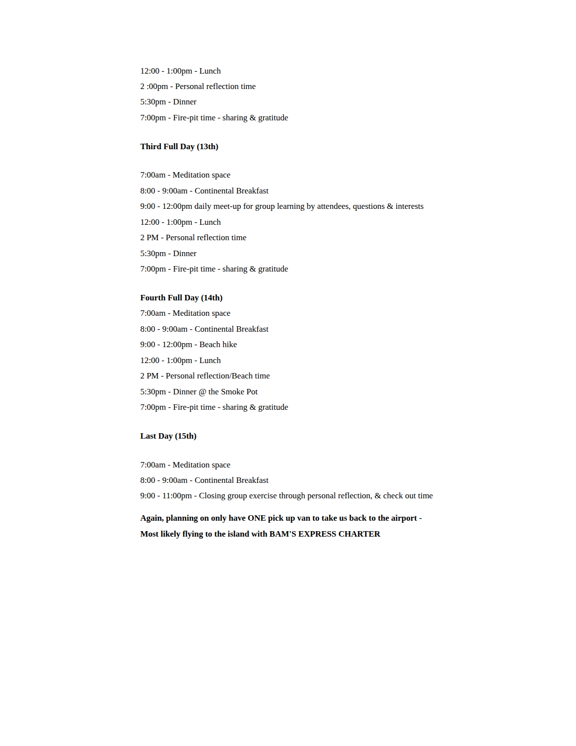12:00 - 1:00pm - Lunch
2 :00pm - Personal reflection time
5:30pm - Dinner
7:00pm - Fire-pit time - sharing & gratitude
Third Full Day (13th)
7:00am - Meditation space
8:00 - 9:00am - Continental Breakfast
9:00 - 12:00pm daily meet-up for group learning by attendees, questions & interests
12:00 - 1:00pm - Lunch
2 PM - Personal reflection time
5:30pm - Dinner
7:00pm - Fire-pit time - sharing & gratitude
Fourth Full Day (14th)
7:00am - Meditation space
8:00 - 9:00am - Continental Breakfast
9:00 - 12:00pm - Beach hike
12:00 - 1:00pm - Lunch
2 PM - Personal reflection/Beach time
5:30pm - Dinner @ the Smoke Pot
7:00pm - Fire-pit time - sharing & gratitude
Last Day (15th)
7:00am - Meditation space
8:00 - 9:00am - Continental Breakfast
9:00 - 11:00pm - Closing group exercise through personal reflection, & check out time
Again, planning on only have ONE pick up van to take us back to the airport - Most likely flying to the island with BAM'S EXPRESS CHARTER